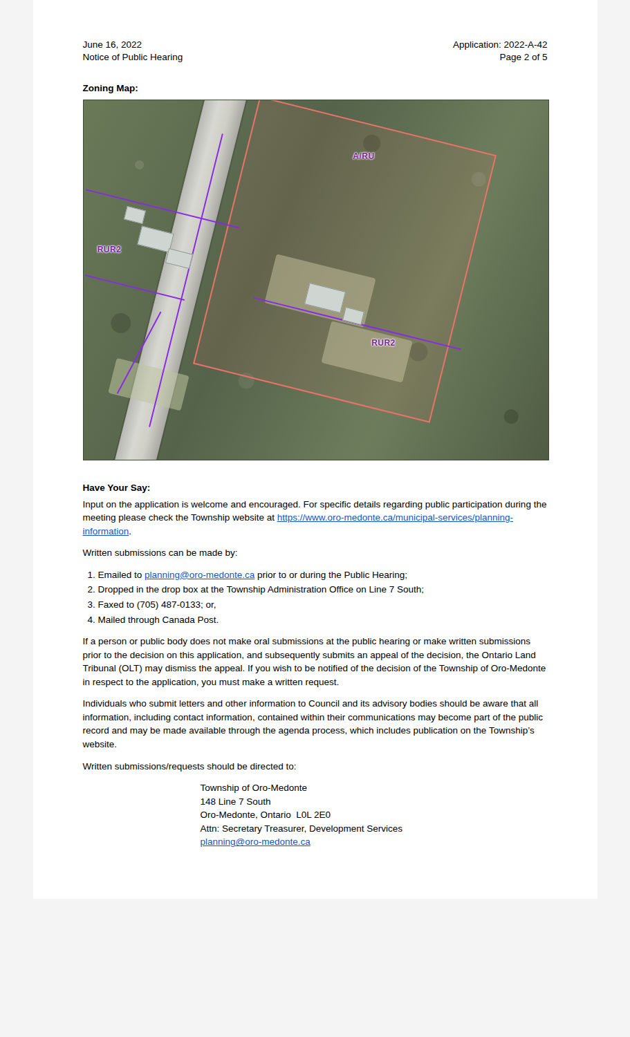June 16, 2022
Notice of Public Hearing
Application: 2022-A-42
Page 2 of 5
Zoning Map:
A/RU
RUR2
RUR2
Have Your Say:
Input on the application is welcome and encouraged. For specific details regarding public participation during the meeting please check the Township website at https://www.oro-medonte.ca/municipal-services/planning-information.
Written submissions can be made by:
Emailed to planning@oro-medonte.ca prior to or during the Public Hearing;
Dropped in the drop box at the Township Administration Office on Line 7 South;
Faxed to (705) 487-0133; or,
Mailed through Canada Post.
If a person or public body does not make oral submissions at the public hearing or make written submissions prior to the decision on this application, and subsequently submits an appeal of the decision, the Ontario Land Tribunal (OLT) may dismiss the appeal. If you wish to be notified of the decision of the Township of Oro-Medonte in respect to the application, you must make a written request.
Individuals who submit letters and other information to Council and its advisory bodies should be aware that all information, including contact information, contained within their communications may become part of the public record and may be made available through the agenda process, which includes publication on the Township’s website.
Written submissions/requests should be directed to:
Township of Oro-Medonte
148 Line 7 South
Oro-Medonte, Ontario L0L 2E0
Attn: Secretary Treasurer, Development Services
planning@oro-medonte.ca